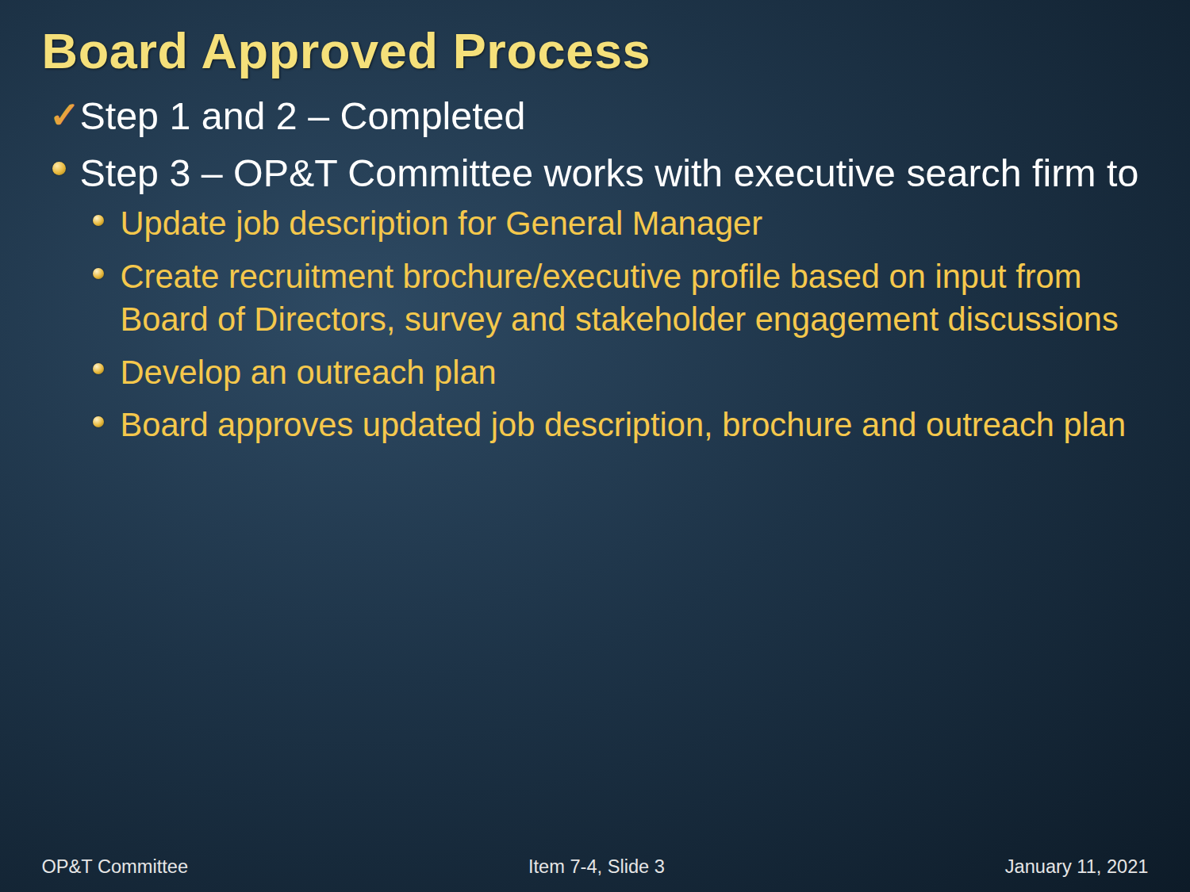Board Approved Process
Step 1 and 2 – Completed
Step 3 – OP&T Committee works with executive search firm to
Update job description for General Manager
Create recruitment brochure/executive profile based on input from Board of Directors, survey and stakeholder engagement discussions
Develop an outreach plan
Board approves updated job description, brochure and outreach plan
OP&T Committee Item 7-4, Slide 3 January 11, 2021